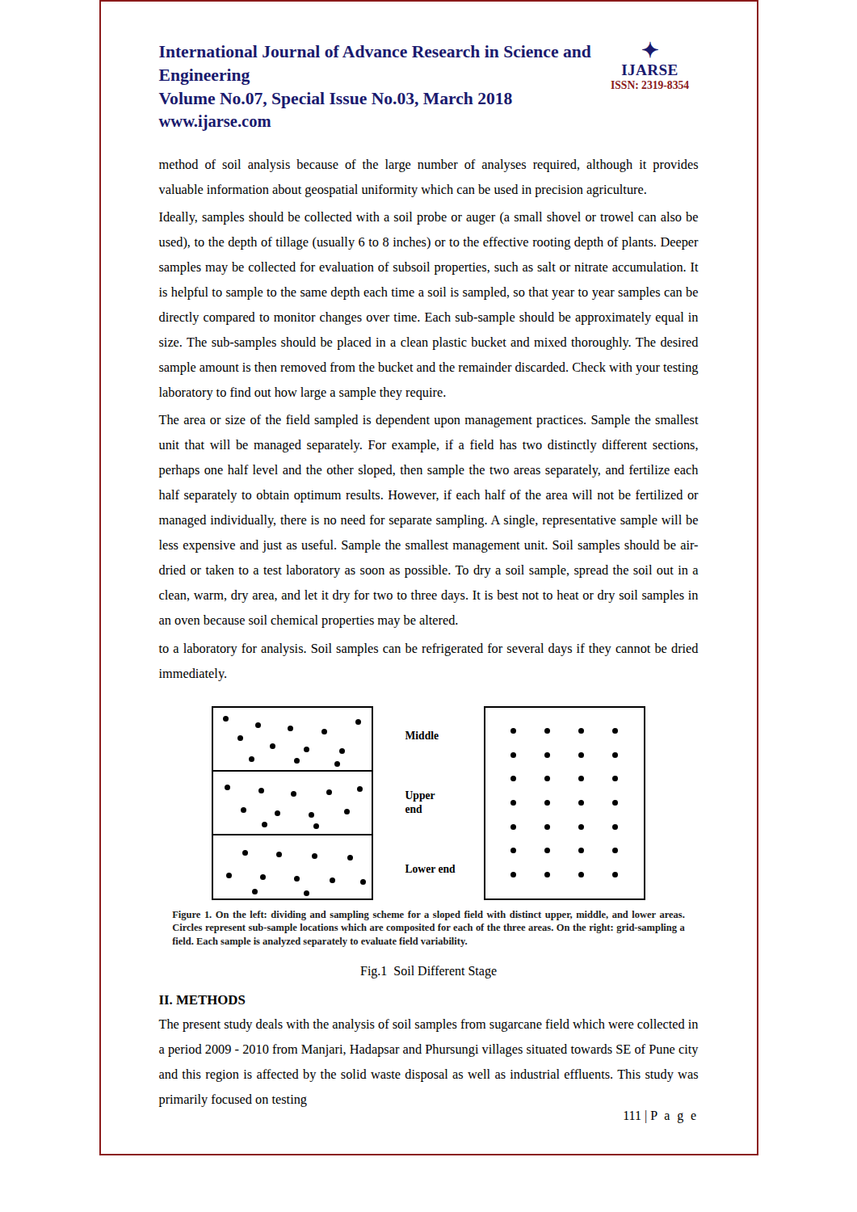International Journal of Advance Research in Science and Engineering Volume No.07, Special Issue No.03, March 2018 www.ijarse.com
✦
IJARSE
ISSN: 2319-8354
method of soil analysis because of the large number of analyses required, although it provides valuable information about geospatial uniformity which can be used in precision agriculture.
Ideally, samples should be collected with a soil probe or auger (a small shovel or trowel can also be used), to the depth of tillage (usually 6 to 8 inches) or to the effective rooting depth of plants. Deeper samples may be collected for evaluation of subsoil properties, such as salt or nitrate accumulation. It is helpful to sample to the same depth each time a soil is sampled, so that year to year samples can be directly compared to monitor changes over time. Each sub-sample should be approximately equal in size. The sub-samples should be placed in a clean plastic bucket and mixed thoroughly. The desired sample amount is then removed from the bucket and the remainder discarded. Check with your testing laboratory to find out how large a sample they require.
The area or size of the field sampled is dependent upon management practices. Sample the smallest unit that will be managed separately. For example, if a field has two distinctly different sections, perhaps one half level and the other sloped, then sample the two areas separately, and fertilize each half separately to obtain optimum results. However, if each half of the area will not be fertilized or managed individually, there is no need for separate sampling. A single, representative sample will be less expensive and just as useful. Sample the smallest management unit. Soil samples should be air-dried or taken to a test laboratory as soon as possible. To dry a soil sample, spread the soil out in a clean, warm, dry area, and let it dry for two to three days. It is best not to heat or dry soil samples in an oven because soil chemical properties may be altered.
to a laboratory for analysis. Soil samples can be refrigerated for several days if they cannot be dried immediately.
Middle Upper
end Lower end
Figure 1. On the left: dividing and sampling scheme for a sloped field with distinct upper, middle, and lower areas. Circles represent sub-sample locations which are composited for each of the three areas. On the right: grid-sampling a field. Each sample is analyzed separately to evaluate field variability.
Fig.1 Soil Different Stage
II. METHODS
The present study deals with the analysis of soil samples from sugarcane field which were collected in a period 2009 - 2010 from Manjari, Hadapsar and Phursungi villages situated towards SE of Pune city and this region is affected by the solid waste disposal as well as industrial effluents. This study was primarily focused on testing
111 | P a g e